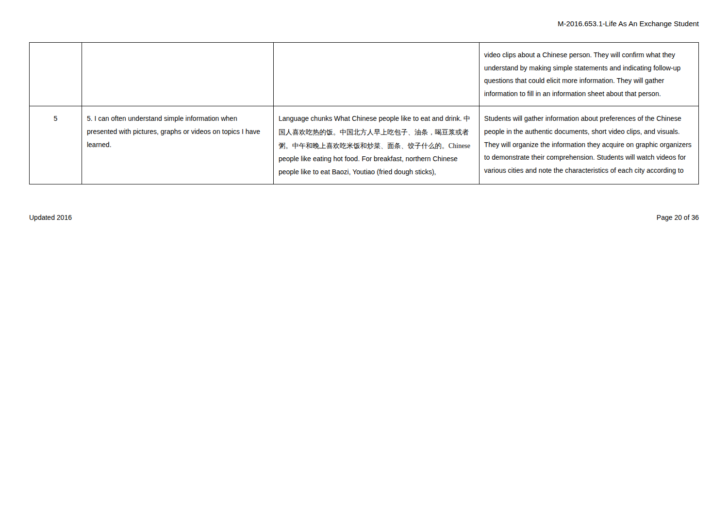M-2016.653.1-Life As An Exchange Student
| | | | video clips about a Chinese person. They will confirm what they understand by making simple statements and indicating follow-up questions that could elicit more information. They will gather information to fill in an information sheet about that person. |
| 5 | 5. I can often understand simple information when presented with pictures, graphs or videos on topics I have learned. | Language chunks What Chinese people like to eat and drink. 中国人喜欢吃热的饭。中国北方人早上吃包子、油条，喝豆浆或者粥。中午和晚上喜欢吃米饭和炒菜、面条、饺子什么的。 Chinese people like eating hot food. For breakfast, northern Chinese people like to eat Baozi, Youtiao (fried dough sticks), | Students will gather information about preferences of the Chinese people in the authentic documents, short video clips, and visuals. They will organize the information they acquire on graphic organizers to demonstrate their comprehension. Students will watch videos for various cities and note the characteristics of each city according to |
Updated 2016
Page 20 of 36